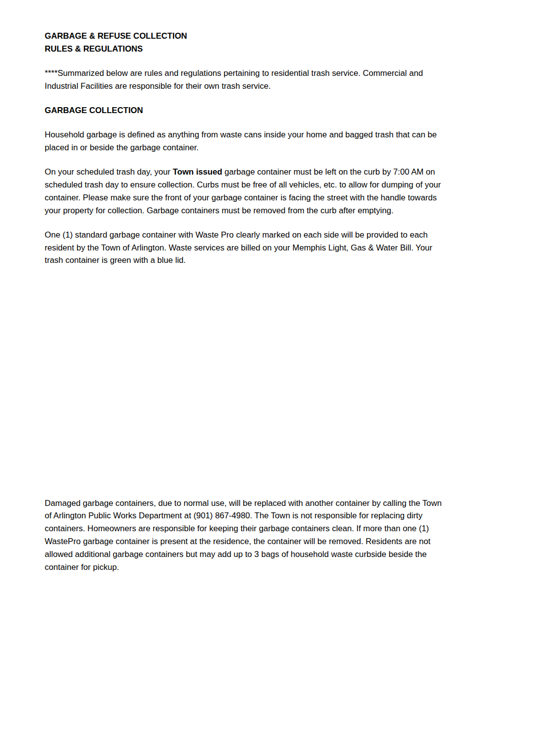GARBAGE & REFUSE COLLECTION
RULES & REGULATIONS
****Summarized below are rules and regulations pertaining to residential trash service. Commercial and Industrial Facilities are responsible for their own trash service.
GARBAGE COLLECTION
Household garbage is defined as anything from waste cans inside your home and bagged trash that can be placed in or beside the garbage container.
On your scheduled trash day, your Town issued garbage container must be left on the curb by 7:00 AM on scheduled trash day to ensure collection. Curbs must be free of all vehicles, etc. to allow for dumping of your container. Please make sure the front of your garbage container is facing the street with the handle towards your property for collection. Garbage containers must be removed from the curb after emptying.
One (1) standard garbage container with Waste Pro clearly marked on each side will be provided to each resident by the Town of Arlington. Waste services are billed on your Memphis Light, Gas & Water Bill. Your trash container is green with a blue lid.
Damaged garbage containers, due to normal use, will be replaced with another container by calling the Town of Arlington Public Works Department at (901) 867-4980. The Town is not responsible for replacing dirty containers. Homeowners are responsible for keeping their garbage containers clean. If more than one (1) WastePro garbage container is present at the residence, the container will be removed. Residents are not allowed additional garbage containers but may add up to 3 bags of household waste curbside beside the container for pickup.